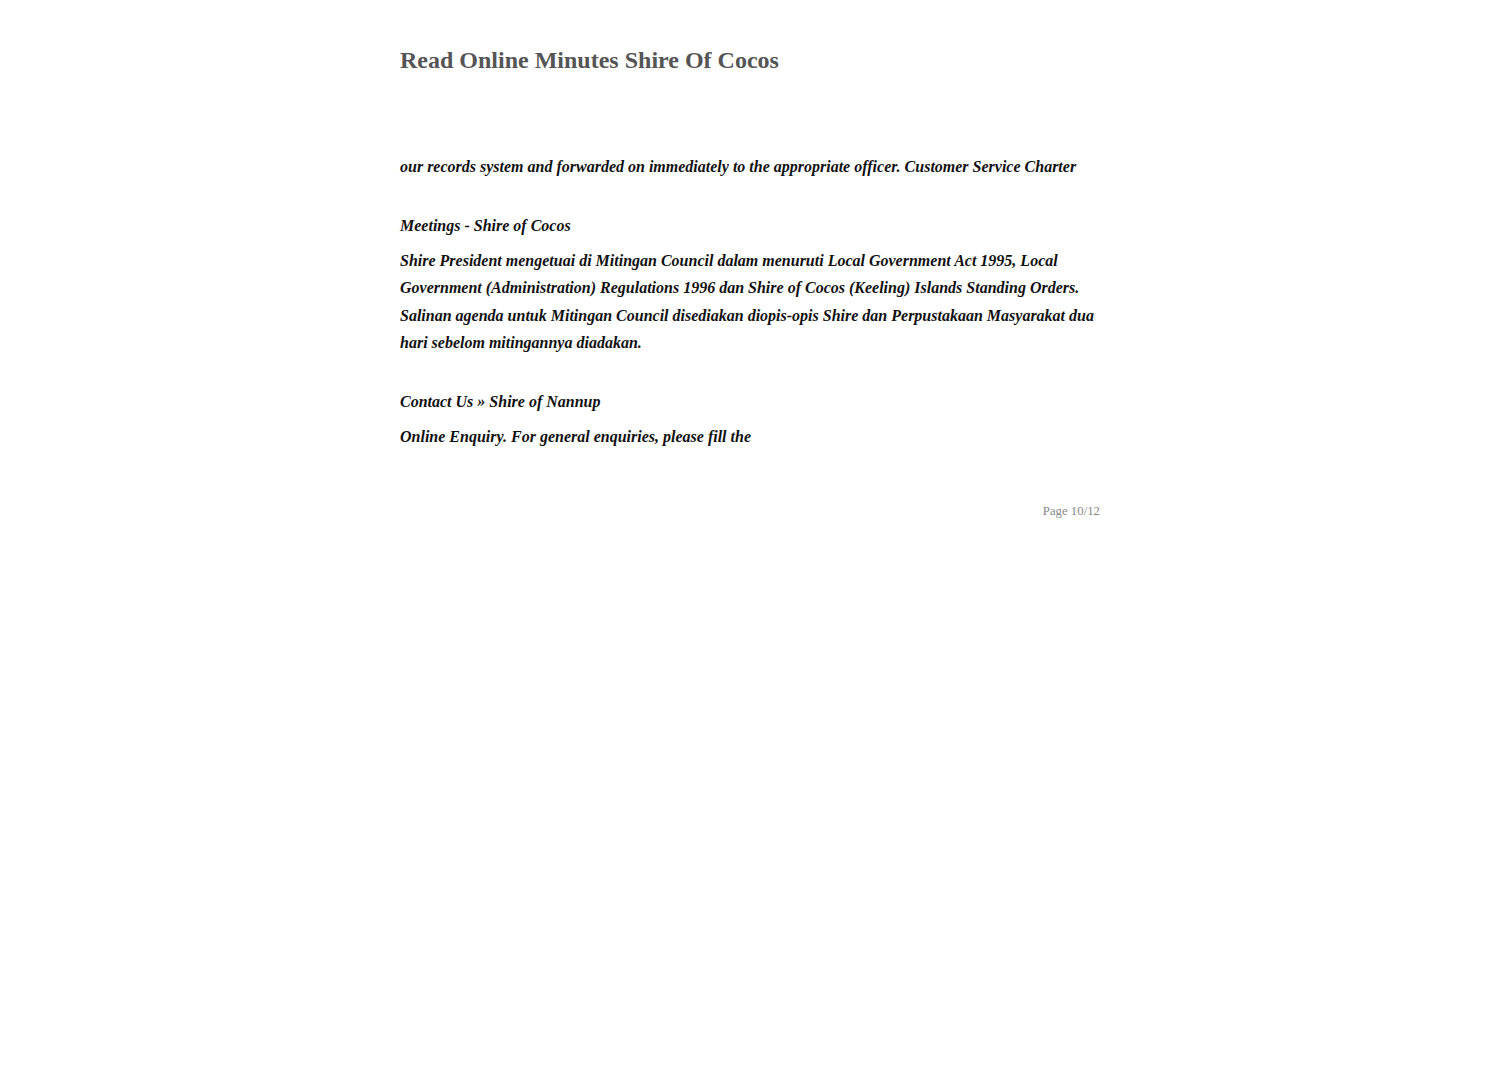Read Online Minutes Shire Of Cocos
our records system and forwarded on immediately to the appropriate officer. Customer Service Charter
Meetings - Shire of Cocos
Shire President mengetuai di Mitingan Council dalam menuruti Local Government Act 1995, Local Government (Administration) Regulations 1996 dan Shire of Cocos (Keeling) Islands Standing Orders. Salinan agenda untuk Mitingan Council disediakan diopis-opis Shire dan Perpustakaan Masyarakat dua hari sebelom mitingannya diadakan.
Contact Us » Shire of Nannup
Online Enquiry. For general enquiries, please fill the
Page 10/12